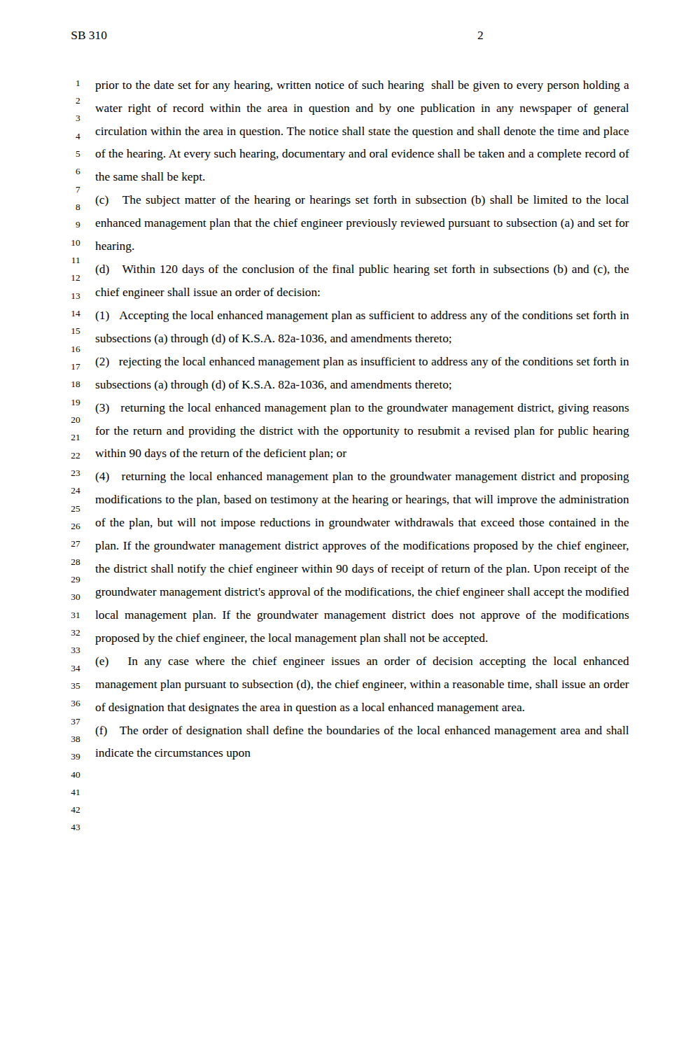SB 310 2
1
2
3
4
5
6
7
8
9
10
11
12
13
14
15
16
17
18
19
20
21
22
23
24
25
26
27
28
29
30
31
32
33
34
35
36
37
38
39
40
41
42
43
prior to the date set for any hearing, written notice of such hearing shall be given to every person holding a water right of record within the area in question and by one publication in any newspaper of general circulation within the area in question. The notice shall state the question and shall denote the time and place of the hearing. At every such hearing, documentary and oral evidence shall be taken and a complete record of the same shall be kept.
(c) The subject matter of the hearing or hearings set forth in subsection (b) shall be limited to the local enhanced management plan that the chief engineer previously reviewed pursuant to subsection (a) and set for hearing.
(d) Within 120 days of the conclusion of the final public hearing set forth in subsections (b) and (c), the chief engineer shall issue an order of decision:
(1) Accepting the local enhanced management plan as sufficient to address any of the conditions set forth in subsections (a) through (d) of K.S.A. 82a-1036, and amendments thereto;
(2) rejecting the local enhanced management plan as insufficient to address any of the conditions set forth in subsections (a) through (d) of K.S.A. 82a-1036, and amendments thereto;
(3) returning the local enhanced management plan to the groundwater management district, giving reasons for the return and providing the district with the opportunity to resubmit a revised plan for public hearing within 90 days of the return of the deficient plan; or
(4) returning the local enhanced management plan to the groundwater management district and proposing modifications to the plan, based on testimony at the hearing or hearings, that will improve the administration of the plan, but will not impose reductions in groundwater withdrawals that exceed those contained in the plan. If the groundwater management district approves of the modifications proposed by the chief engineer, the district shall notify the chief engineer within 90 days of receipt of return of the plan. Upon receipt of the groundwater management district's approval of the modifications, the chief engineer shall accept the modified local management plan. If the groundwater management district does not approve of the modifications proposed by the chief engineer, the local management plan shall not be accepted.
(e) In any case where the chief engineer issues an order of decision accepting the local enhanced management plan pursuant to subsection (d), the chief engineer, within a reasonable time, shall issue an order of designation that designates the area in question as a local enhanced management area.
(f) The order of designation shall define the boundaries of the local enhanced management area and shall indicate the circumstances upon